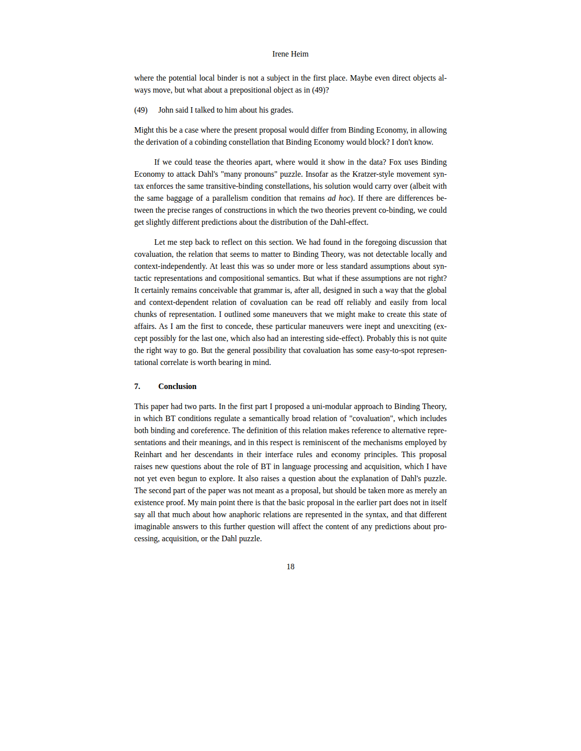Irene Heim
where the potential local binder is not a subject in the first place. Maybe even direct objects always move, but what about a prepositional object as in (49)?
(49) John said I talked to him about his grades.
Might this be a case where the present proposal would differ from Binding Economy, in allowing the derivation of a cobinding constellation that Binding Economy would block? I don't know.
If we could tease the theories apart, where would it show in the data? Fox uses Binding Economy to attack Dahl's "many pronouns" puzzle. Insofar as the Kratzer-style movement syntax enforces the same transitive-binding constellations, his solution would carry over (albeit with the same baggage of a parallelism condition that remains ad hoc). If there are differences between the precise ranges of constructions in which the two theories prevent co-binding, we could get slightly different predictions about the distribution of the Dahl-effect.
Let me step back to reflect on this section. We had found in the foregoing discussion that covaluation, the relation that seems to matter to Binding Theory, was not detectable locally and context-independently. At least this was so under more or less standard assumptions about syntactic representations and compositional semantics. But what if these assumptions are not right? It certainly remains conceivable that grammar is, after all, designed in such a way that the global and context-dependent relation of covaluation can be read off reliably and easily from local chunks of representation. I outlined some maneuvers that we might make to create this state of affairs. As I am the first to concede, these particular maneuvers were inept and unexciting (except possibly for the last one, which also had an interesting side-effect). Probably this is not quite the right way to go. But the general possibility that covaluation has some easy-to-spot representational correlate is worth bearing in mind.
7. Conclusion
This paper had two parts. In the first part I proposed a uni-modular approach to Binding Theory, in which BT conditions regulate a semantically broad relation of "covaluation", which includes both binding and coreference. The definition of this relation makes reference to alternative representations and their meanings, and in this respect is reminiscent of the mechanisms employed by Reinhart and her descendants in their interface rules and economy principles. This proposal raises new questions about the role of BT in language processing and acquisition, which I have not yet even begun to explore. It also raises a question about the explanation of Dahl's puzzle. The second part of the paper was not meant as a proposal, but should be taken more as merely an existence proof. My main point there is that the basic proposal in the earlier part does not in itself say all that much about how anaphoric relations are represented in the syntax, and that different imaginable answers to this further question will affect the content of any predictions about processing, acquisition, or the Dahl puzzle.
18